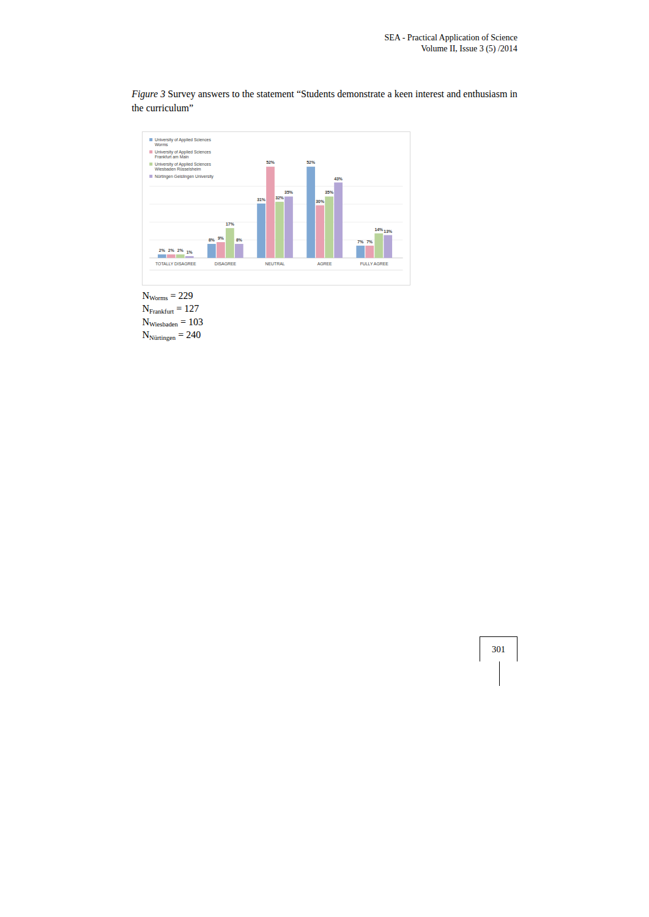SEA - Practical Application of Science
Volume II, Issue 3 (5) /2014
Figure 3 Survey answers to the statement “Students demonstrate a keen interest and enthusiasm in the curriculum”
University of Applied Sciences Worms University of Applied Sciences Frankfurt am Main University of Applied Sciences Wiesbaden Rüsselsheim Nürtingen Geislingen University 2% 2% 2% 1% 8% 9% 17% 8% 31% 52% 32% 35% 52% 30% 35% 43% 7% 7% 14% 13% TOTALLY DISAGREE DISAGREE NEUTRAL AGREE FULLY AGREE
NWorms = 229
NFrankfurt = 127
NWiesbaden = 103
NNürtingen = 240
301